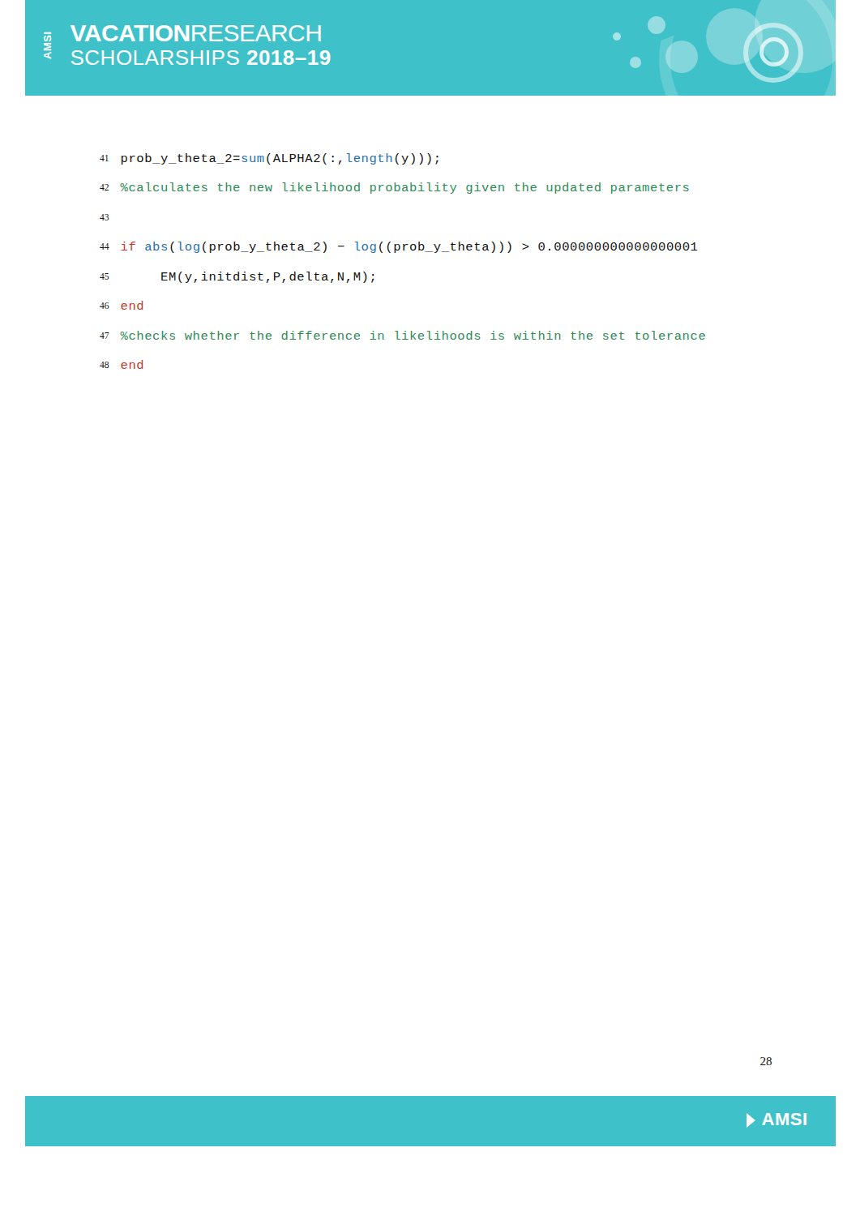AMSI
VACATION RESEARCH
SCHOLARSHIPS 2018–19
41 prob_y_theta_2=sum(ALPHA2(:,length(y)));
42%calculates the new likelihood probability given the updated parameters
43
44 if abs(log(prob_y_theta_2) − log((prob_y_theta))) > 0.000000000000000001
45 EM(y,initdist,P,delta,N,M);
46 end
47%checks whether the difference in likelihoods is within the set tolerance
48 end
28
AMSI